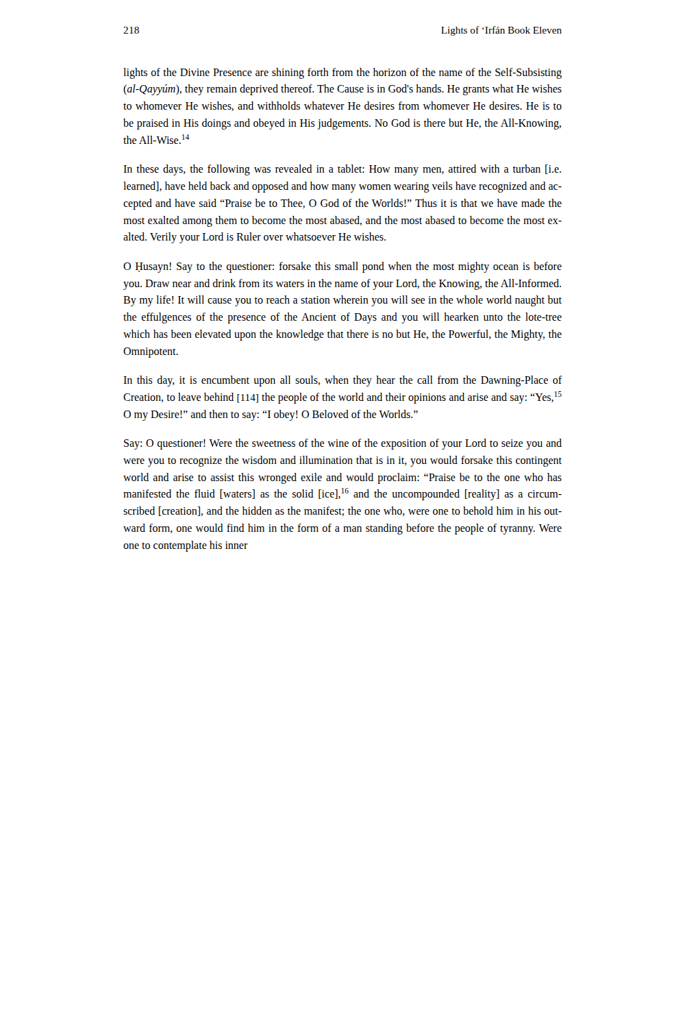218 Lights of ‘Irfán Book Eleven
lights of the Divine Presence are shining forth from the horizon of the name of the Self-Subsisting (al-Qayyúm), they remain deprived thereof. The Cause is in God's hands. He grants what He wishes to whomever He wishes, and withholds whatever He desires from whomever He desires. He is to be praised in His doings and obeyed in His judgements. No God is there but He, the All-Knowing, the All-Wise.14
In these days, the following was revealed in a tablet: How many men, attired with a turban [i.e. learned], have held back and opposed and how many women wearing veils have recognized and accepted and have said “Praise be to Thee, O God of the Worlds!” Thus it is that we have made the most exalted among them to become the most abased, and the most abased to become the most exalted. Verily your Lord is Ruler over whatsoever He wishes.
O Ḥusayn! Say to the questioner: forsake this small pond when the most mighty ocean is before you. Draw near and drink from its waters in the name of your Lord, the Knowing, the All-Informed. By my life! It will cause you to reach a station wherein you will see in the whole world naught but the effulgences of the presence of the Ancient of Days and you will hearken unto the lote-tree which has been elevated upon the knowledge that there is no but He, the Powerful, the Mighty, the Omnipotent.
In this day, it is encumbent upon all souls, when they hear the call from the Dawning-Place of Creation, to leave behind [114] the people of the world and their opinions and arise and say: “Yes,15 O my Desire!” and then to say: “I obey! O Beloved of the Worlds.”
Say: O questioner! Were the sweetness of the wine of the exposition of your Lord to seize you and were you to recognize the wisdom and illumination that is in it, you would forsake this contingent world and arise to assist this wronged exile and would proclaim: “Praise be to the one who has manifested the fluid [waters] as the solid [ice],16 and the uncompounded [reality] as a circumscribed [creation], and the hidden as the manifest; the one who, were one to behold him in his outward form, one would find him in the form of a man standing before the people of tyranny. Were one to contemplate his inner